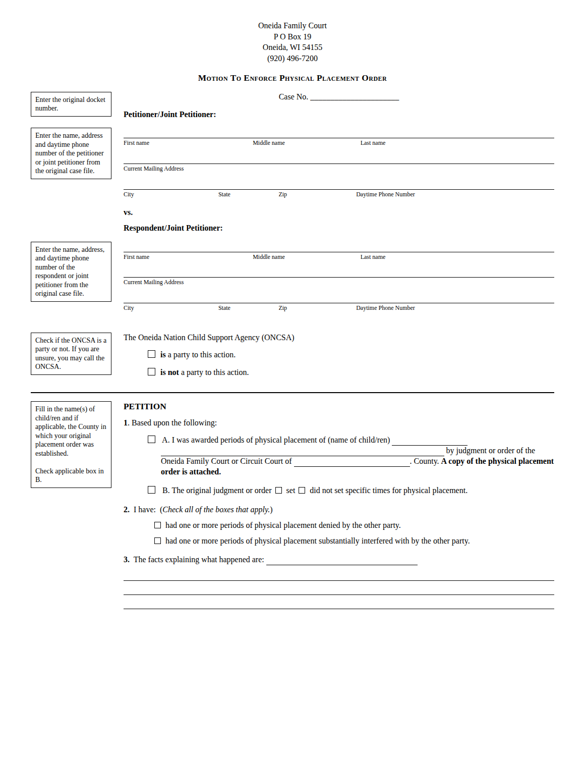Oneida Family Court
P O Box 19
Oneida, WI 54155
(920) 496-7200
Motion To Enforce Physical Placement Order
| Enter the original docket number. | Case No. ______________________ Petitioner/Joint Petitioner: |
| Enter the name, address and daytime phone number of the petitioner or joint petitioner from the original case file. | / First name / Middle name / Last name / / Current Mailing Address / / City / State / Zip / Daytime Phone Number / vs. Respondent/Joint Petitioner: |
| Enter the name, address, and daytime phone number of the respondent or joint petitioner from the original case file. | / First name / Middle name / Last name / / Current Mailing Address / / City / State / Zip / Daytime Phone Number / |
| Check if the ONCSA is a party or not. If you are unsure, you may call the ONCSA. | The Oneida Nation Child Support Agency (ONCSA) is a party to this action. is not a party to this action. |
| Fill in the name(s) of child/ren and if applicable, the County in which your original placement order was established. Check applicable box in B. | PETITION 1 . Based upon the following: A. I was awarded periods of physical placement of (name of child/ren) by judgment or order of the Oneida Family Court or Circuit Court of . County. A copy of the physical placement order is attached. B. The original judgment or order set did not set specific times for physical placement. 2. I have: ( Check all of the boxes that apply. ) had one or more periods of physical placement denied by the other party. had one or more periods of physical placement substantially interfered with by the other party. 3. The facts explaining what happened are: |